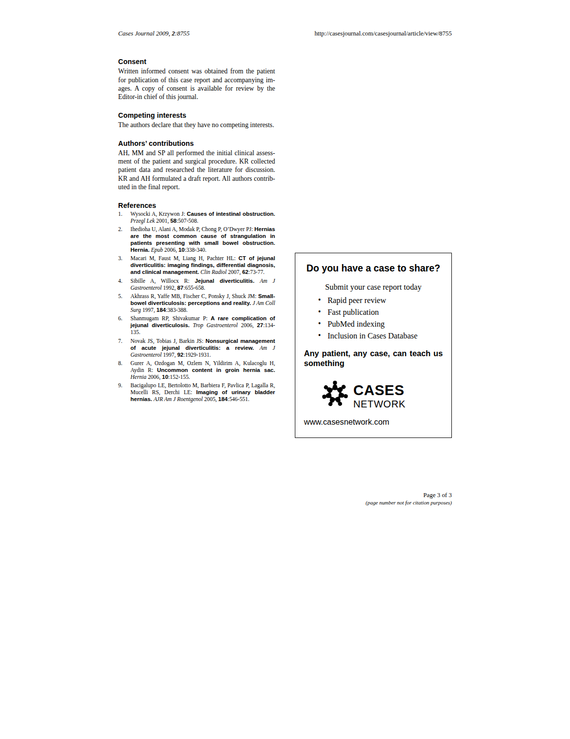Cases Journal 2009, 2:8755
http://casesjournal.com/casesjournal/article/view/8755
Consent
Written informed consent was obtained from the patient for publication of this case report and accompanying images. A copy of consent is available for review by the Editor-in chief of this journal.
Competing interests
The authors declare that they have no competing interests.
Authors’ contributions
AH, MM and SP all performed the initial clinical assessment of the patient and surgical procedure. KR collected patient data and researched the literature for discussion. KR and AH formulated a draft report. All authors contributed in the final report.
References
Wysocki A, Krzywon J: Causes of intestinal obstruction. Przegl Lek 2001, 58:507-508.
Ihedioha U, Alani A, Modak P, Chong P, O’Dwyer PJ: Hernias are the most common cause of strangulation in patients presenting with small bowel obstruction. Hernia. Epub 2006, 10:338-340.
Macari M, Faust M, Liang H, Pachter HL: CT of jejunal diverticulitis: imaging findings, differential diagnosis, and clinical management. Clin Radiol 2007, 62:73-77.
Sibille A, Willocx R: Jejunal diverticulitis. Am J Gastroenterol 1992, 87:655-658.
Akhrass R, Yaffe MB, Fischer C, Ponsky J, Shuck JM: Small-bowel diverticulosis: perceptions and reality. J Am Coll Surg 1997, 184:383-388.
Shanmugam RP, Shivakumar P: A rare complication of jejunal diverticulosis. Trop Gastroenterol 2006, 27:134-135.
Novak JS, Tobias J, Barkin JS: Nonsurgical management of acute jejunal diverticulitis: a review. Am J Gastroenterol 1997, 92:1929-1931.
Gurer A, Ozdogan M, Ozlem N, Yildirim A, Kulacoglu H, Aydin R: Uncommon content in groin hernia sac. Hernia 2006, 10:152-155.
Bacigalupo LE, Bertolotto M, Barbiera F, Pavlica P, Lagalla R, Mucelli RS, Derchi LE: Imaging of urinary bladder hernias. AJR Am J Roentgenol 2005, 184:546-551.
Do you have a case to share?
Submit your case report today
Rapid peer review
Fast publication
PubMed indexing
Inclusion in Cases Database
Any patient, any case, can teach us something
CASES NETWORK
www.casesnetwork.com
Page 3 of 3
(page number not for citation purposes)